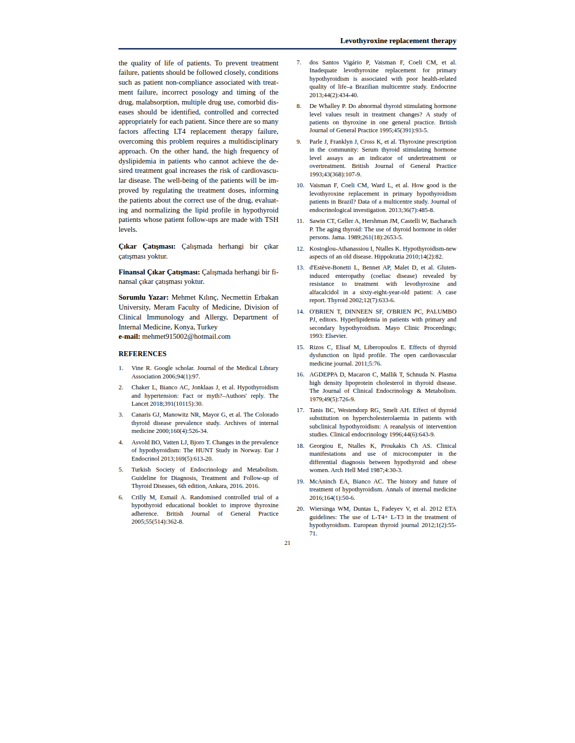Levothyroxine replacement therapy
the quality of life of patients. To prevent treatment failure, patients should be followed closely, conditions such as patient non-compliance associated with treatment failure, incorrect posology and timing of the drug, malabsorption, multiple drug use, comorbid diseases should be identified, controlled and corrected appropriately for each patient. Since there are so many factors affecting LT4 replacement therapy failure, overcoming this problem requires a multidisciplinary approach. On the other hand, the high frequency of dyslipidemia in patients who cannot achieve the desired treatment goal increases the risk of cardiovascular disease. The well-being of the patients will be improved by regulating the treatment doses, informing the patients about the correct use of the drug, evaluating and normalizing the lipid profile in hypothyroid patients whose patient follow-ups are made with TSH levels.
Çıkar Çatışması: Çalışmada herhangi bir çıkar çatışması yoktur.
Finansal Çıkar Çatışması: Çalışmada herhangi bir finansal çıkar çatışması yoktur.
Sorumlu Yazar: Mehmet Kılınç, Necmettin Erbakan University, Meram Faculty of Medicine, Division of Clinical Immunology and Allergy, Department of Internal Medicine, Konya, Turkey
e-mail: mehmet915002@hotmail.com
REFERENCES
Vine R. Google scholar. Journal of the Medical Library Association 2006;94(1):97.
Chaker L, Bianco AC, Jonklaas J, et al. Hypothyroidism and hypertension: Fact or myth?–Authors' reply. The Lancet 2018;391(10115):30.
Canaris GJ, Manowitz NR, Mayor G, et al. The Colorado thyroid disease prevalence study. Archives of internal medicine 2000;160(4):526-34.
Asvold BO, Vatten LJ, Bjoro T. Changes in the prevalence of hypothyroidism: The HUNT Study in Norway. Eur J Endocrinol 2013;169(5):613-20.
Turkish Society of Endocrinology and Metabolism. Guideline for Diagnosis, Treatment and Follow-up of Thyroid Diseases, 6th edition, Ankara, 2016. 2016.
Crilly M, Esmail A. Randomised controlled trial of a hypothyroid educational booklet to improve thyroxine adherence. British Journal of General Practice 2005;55(514):362-8.
dos Santos Vigário P, Vaisman F, Coeli CM, et al. Inadequate levothyroxine replacement for primary hypothyroidism is associated with poor health-related quality of life–a Brazilian multicentre study. Endocrine 2013;44(2):434-40.
De Whalley P. Do abnormal thyroid stimulating hormone level values result in treatment changes? A study of patients on thyroxine in one general practice. British Journal of General Practice 1995;45(391):93-5.
Parle J, Franklyn J, Cross K, et al. Thyroxine prescription in the community: Serum thyroid stimulating hormone level assays as an indicator of undertreatment or overtreatment. British Journal of General Practice 1993;43(368):107-9.
Vaisman F, Coeli CM, Ward L, et al. How good is the levothyroxine replacement in primary hypothyroidism patients in Brazil? Data of a multicentre study. Journal of endocrinological investigation. 2013;36(7):485-8.
Sawin CT, Geller A, Hershman JM, Castelli W, Bacharach P. The aging thyroid: The use of thyroid hormone in older persons. Jama. 1989;261(18):2653-5.
Kostoglou-Athanassiou I, Ntalles K. Hypothyroidism-new aspects of an old disease. Hippokratia 2010;14(2):82.
d'Estève-Bonetti L, Bennet AP, Malet D, et al. Gluten-induced enteropathy (coeliac disease) revealed by resistance to treatment with levothyroxine and alfacalcidol in a sixty-eight-year-old patient: A case report. Thyroid 2002;12(7):633-6.
O'BRIEN T, DINNEEN SF, O'BRIEN PC, PALUMBO PJ, editors. Hyperlipidemia in patients with primary and secondary hypothyroidism. Mayo Clinic Proceedings; 1993: Elsevier.
Rizos C, Elisaf M, Liberopoulos E. Effects of thyroid dysfunction on lipid profile. The open cardiovascular medicine journal. 2011;5:76.
AGDEPPA D, Macaron C, Mallik T, Schnuda N. Plasma high density lipoprotein cholesterol in thyroid disease. The Journal of Clinical Endocrinology & Metabolism. 1979;49(5):726-9.
Tanis BC, Westendorp RG, Smelt AH. Effect of thyroid substitution on hypercholesterolaemia in patients with subclinical hypothyroidism: A reanalysis of intervention studies. Clinical endocrinology 1996;44(6):643-9.
Georgiou E, Ntalles K, Proukakis Ch AS. Clinical manifestations and use of microcomputer in the differential diagnosis between hypothyroid and obese women. Arch Hell Med 1987;4:30-3.
McAninch EA, Bianco AC. The history and future of treatment of hypothyroidism. Annals of internal medicine 2016;164(1):50-6.
Wiersinga WM, Duntas L, Fadeyev V, et al. 2012 ETA guidelines: The use of L-T4+ L-T3 in the treatment of hypothyroidism. European thyroid journal 2012;1(2):55-71.
21